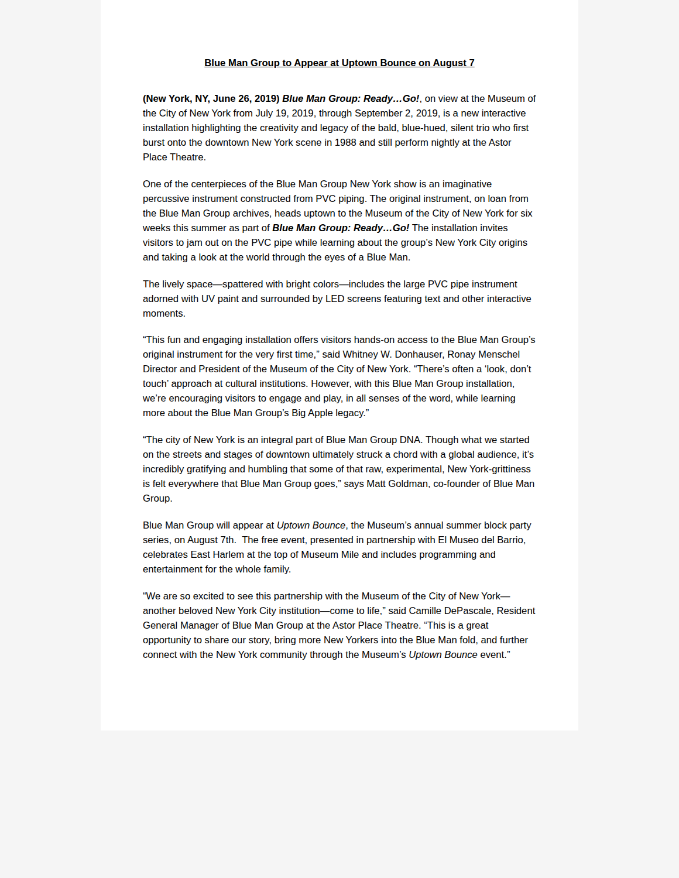Blue Man Group to Appear at Uptown Bounce on August 7
(New York, NY, June 26, 2019) Blue Man Group: Ready…Go!, on view at the Museum of the City of New York from July 19, 2019, through September 2, 2019, is a new interactive installation highlighting the creativity and legacy of the bald, blue-hued, silent trio who first burst onto the downtown New York scene in 1988 and still perform nightly at the Astor Place Theatre.
One of the centerpieces of the Blue Man Group New York show is an imaginative percussive instrument constructed from PVC piping. The original instrument, on loan from the Blue Man Group archives, heads uptown to the Museum of the City of New York for six weeks this summer as part of Blue Man Group: Ready…Go! The installation invites visitors to jam out on the PVC pipe while learning about the group’s New York City origins and taking a look at the world through the eyes of a Blue Man.
The lively space—spattered with bright colors—includes the large PVC pipe instrument adorned with UV paint and surrounded by LED screens featuring text and other interactive moments.
“This fun and engaging installation offers visitors hands-on access to the Blue Man Group’s original instrument for the very first time,” said Whitney W. Donhauser, Ronay Menschel Director and President of the Museum of the City of New York. “There’s often a ‘look, don’t touch’ approach at cultural institutions. However, with this Blue Man Group installation, we’re encouraging visitors to engage and play, in all senses of the word, while learning more about the Blue Man Group’s Big Apple legacy.”
“The city of New York is an integral part of Blue Man Group DNA. Though what we started on the streets and stages of downtown ultimately struck a chord with a global audience, it’s incredibly gratifying and humbling that some of that raw, experimental, New York-grittiness is felt everywhere that Blue Man Group goes,” says Matt Goldman, co-founder of Blue Man Group.
Blue Man Group will appear at Uptown Bounce, the Museum’s annual summer block party series, on August 7th. The free event, presented in partnership with El Museo del Barrio, celebrates East Harlem at the top of Museum Mile and includes programming and entertainment for the whole family.
“We are so excited to see this partnership with the Museum of the City of New York—another beloved New York City institution—come to life,” said Camille DePascale, Resident General Manager of Blue Man Group at the Astor Place Theatre. “This is a great opportunity to share our story, bring more New Yorkers into the Blue Man fold, and further connect with the New York community through the Museum’s Uptown Bounce event.”